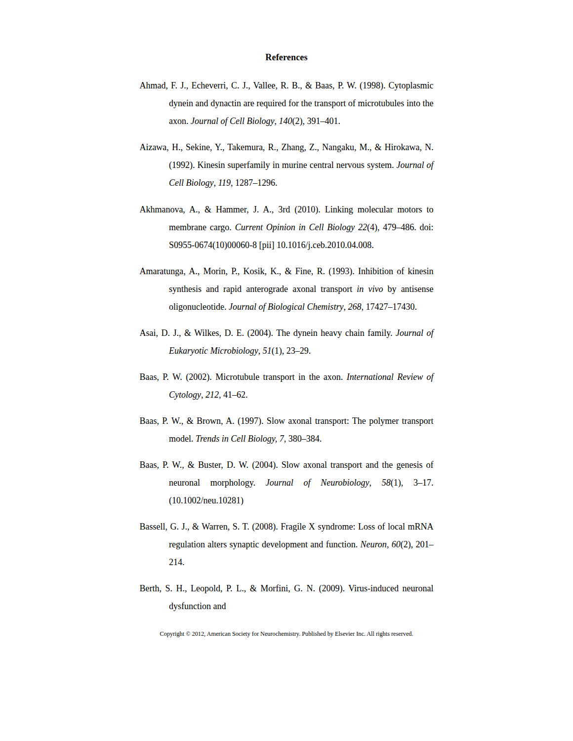References
Ahmad, F. J., Echeverri, C. J., Vallee, R. B., & Baas, P. W. (1998). Cytoplasmic dynein and dynactin are required for the transport of microtubules into the axon. Journal of Cell Biology, 140(2), 391–401.
Aizawa, H., Sekine, Y., Takemura, R., Zhang, Z., Nangaku, M., & Hirokawa, N. (1992). Kinesin superfamily in murine central nervous system. Journal of Cell Biology, 119, 1287–1296.
Akhmanova, A., & Hammer, J. A., 3rd (2010). Linking molecular motors to membrane cargo. Current Opinion in Cell Biology 22(4), 479–486. doi: S0955-0674(10)00060-8 [pii] 10.1016/j.ceb.2010.04.008.
Amaratunga, A., Morin, P., Kosik, K., & Fine, R. (1993). Inhibition of kinesin synthesis and rapid anterograde axonal transport in vivo by antisense oligonucleotide. Journal of Biological Chemistry, 268, 17427–17430.
Asai, D. J., & Wilkes, D. E. (2004). The dynein heavy chain family. Journal of Eukaryotic Microbiology, 51(1), 23–29.
Baas, P. W. (2002). Microtubule transport in the axon. International Review of Cytology, 212, 41–62.
Baas, P. W., & Brown, A. (1997). Slow axonal transport: The polymer transport model. Trends in Cell Biology, 7, 380–384.
Baas, P. W., & Buster, D. W. (2004). Slow axonal transport and the genesis of neuronal morphology. Journal of Neurobiology, 58(1), 3–17. (10.1002/neu.10281)
Bassell, G. J., & Warren, S. T. (2008). Fragile X syndrome: Loss of local mRNA regulation alters synaptic development and function. Neuron, 60(2), 201–214.
Berth, S. H., Leopold, P. L., & Morfini, G. N. (2009). Virus-induced neuronal dysfunction and
Copyright © 2012, American Society for Neurochemistry. Published by Elsevier Inc. All rights reserved.